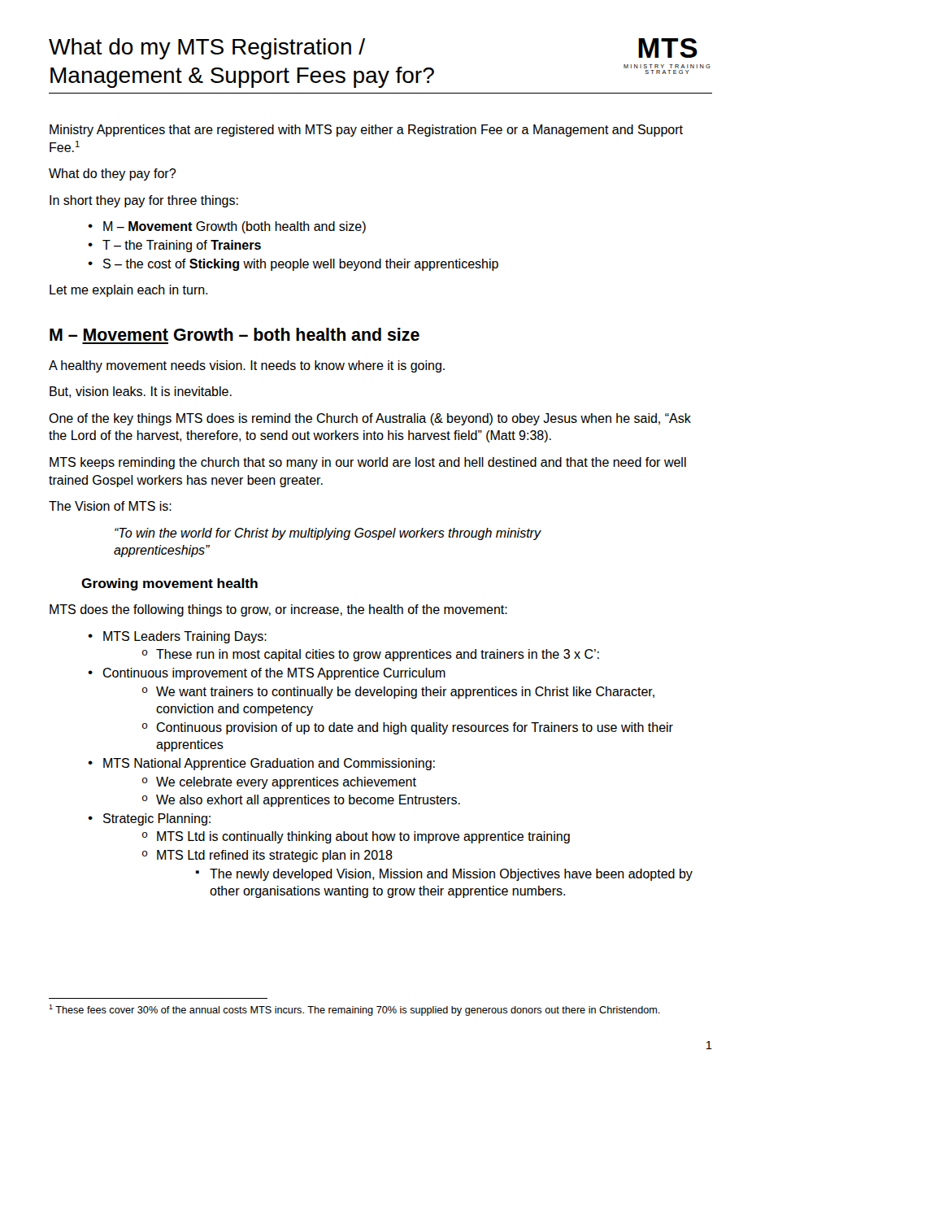What do my MTS Registration /
Management & Support Fees pay for?
MTS MINISTRY TRAINING STRATEGY
Ministry Apprentices that are registered with MTS pay either a Registration Fee or a Management and Support Fee.1
What do they pay for?
In short they pay for three things:
M – Movement Growth (both health and size)
T – the Training of Trainers
S – the cost of Sticking with people well beyond their apprenticeship
Let me explain each in turn.
M – Movement Growth – both health and size
A healthy movement needs vision. It needs to know where it is going.
But, vision leaks. It is inevitable.
One of the key things MTS does is remind the Church of Australia (& beyond) to obey Jesus when he said, “Ask the Lord of the harvest, therefore, to send out workers into his harvest field” (Matt 9:38).
MTS keeps reminding the church that so many in our world are lost and hell destined and that the need for well trained Gospel workers has never been greater.
The Vision of MTS is:
“To win the world for Christ by multiplying Gospel workers through ministry apprenticeships”
Growing movement health
MTS does the following things to grow, or increase, the health of the movement:
MTS Leaders Training Days:
These run in most capital cities to grow apprentices and trainers in the 3 x C’:
Continuous improvement of the MTS Apprentice Curriculum
We want trainers to continually be developing their apprentices in Christ like Character, conviction and competency
Continuous provision of up to date and high quality resources for Trainers to use with their apprentices
MTS National Apprentice Graduation and Commissioning:
We celebrate every apprentices achievement
We also exhort all apprentices to become Entrusters.
Strategic Planning:
MTS Ltd is continually thinking about how to improve apprentice training
MTS Ltd refined its strategic plan in 2018
The newly developed Vision, Mission and Mission Objectives have been adopted by other organisations wanting to grow their apprentice numbers.
1 These fees cover 30% of the annual costs MTS incurs. The remaining 70% is supplied by generous donors out there in Christendom.
1